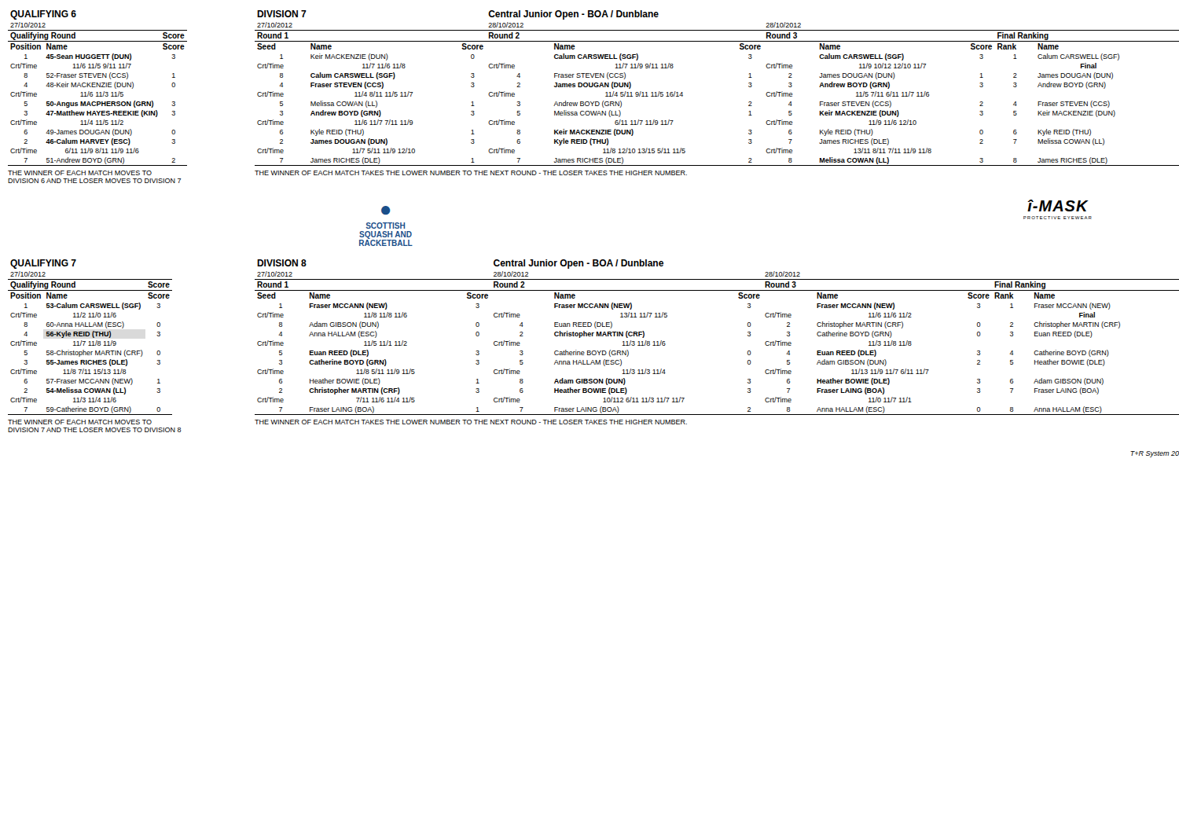| / QUALIFYING 6 / / 27/10/2012 / / Qualifying Round / Score / / Position / Name / Score / / 1 / 45-Sean HUGGETT (DUN) / 3 / / Crt/Time / 11/6 11/5 9/11 11/7 / / / 8 / 52-Fraser STEVEN (CCS) / 1 / / 4 / 48-Keir MACKENZIE (DUN) / 0 / / Crt/Time / 11/6 11/3 11/5 / / / 5 / 50-Angus MACPHERSON (GRN) / 3 / / 3 / 47-Matthew HAYES-REEKIE (KIN) / 3 / / Crt/Time / 11/4 11/5 11/2 / / / 6 / 49-James DOUGAN (DUN) / 0 / / 2 / 46-Calum HARVEY (ESC) / 3 / / Crt/Time / 6/11 11/9 8/11 11/9 11/6 / / / 7 / 51-Andrew BOYD (GRN) / 2 / THE WINNER OF EACH MATCH MOVES TO DIVISION 6 AND THE LOSER MOVES TO DIVISION 7 | / DIVISION 7 / Central Junior Open - BOA / Dunblane / / / / 27/10/2012 / 28/10/2012 / 28/10/2012 / / / Round 1 / Round 2 / Round 3 / Final Ranking / / Seed / Name / Score / / Name / Score / / Name / Score / Rank / Name / / 1 / Keir MACKENZIE (DUN) / 0 / / Calum CARSWELL (SGF) / 3 / / Calum CARSWELL (SGF) / 3 / 1 / Calum CARSWELL (SGF) / / Crt/Time / 11/7 11/6 11/8 / / Crt/Time / 11/7 11/9 9/11 11/8 / / Crt/Time / 11/9 10/12 12/10 11/7 / / Final / / 8 / Calum CARSWELL (SGF) / 3 / 4 / Fraser STEVEN (CCS) / 1 / 2 / James DOUGAN (DUN) / 1 / 2 / James DOUGAN (DUN) / / 4 / Fraser STEVEN (CCS) / 3 / 2 / James DOUGAN (DUN) / 3 / 3 / Andrew BOYD (GRN) / 3 / 3 / Andrew BOYD (GRN) / / Crt/Time / 11/4 8/11 11/5 11/7 / / Crt/Time / 11/4 5/11 9/11 11/5 16/14 / / Crt/Time / 11/5 7/11 6/11 11/7 11/6 / / / / 5 / Melissa COWAN (LL) / 1 / 3 / Andrew BOYD (GRN) / 2 / 4 / Fraser STEVEN (CCS) / 2 / 4 / Fraser STEVEN (CCS) / / 3 / Andrew BOYD (GRN) / 3 / 5 / Melissa COWAN (LL) / 1 / 5 / Keir MACKENZIE (DUN) / 3 / 5 / Keir MACKENZIE (DUN) / / Crt/Time / 11/6 11/7 7/11 11/9 / / Crt/Time / 6/11 11/7 11/9 11/7 / / Crt/Time / 11/9 11/6 12/10 / / / / 6 / Kyle REID (THU) / 1 / 8 / Keir MACKENZIE (DUN) / 3 / 6 / Kyle REID (THU) / 0 / 6 / Kyle REID (THU) / / 2 / James DOUGAN (DUN) / 3 / 6 / Kyle REID (THU) / 3 / 7 / James RICHES (DLE) / 2 / 7 / Melissa COWAN (LL) / / Crt/Time / 11/7 5/11 11/9 12/10 / / Crt/Time / 11/8 12/10 13/15 5/11 11/5 / / Crt/Time / 13/11 8/11 7/11 11/9 11/8 / / / / 7 / James RICHES (DLE) / 1 / 7 / James RICHES (DLE) / 2 / 8 / Melissa COWAN (LL) / 3 / 8 / James RICHES (DLE) / THE WINNER OF EACH MATCH TAKES THE LOWER NUMBER TO THE NEXT ROUND - THE LOSER TAKES THE HIGHER NUMBER. |
| | ● SCOTTISH SQUASH AND RACKETBALL | | î-MASK PROTECTIVE EYEWEAR |
| / QUALIFYING 7 / / 27/10/2012 / / Qualifying Round / Score / / Position / Name / Score / / 1 / 53-Calum CARSWELL (SGF) / 3 / / Crt/Time / 11/2 11/0 11/6 / / / 8 / 60-Anna HALLAM (ESC) / 0 / / 4 / 56-Kyle REID (THU) / 3 / / Crt/Time / 11/7 11/8 11/9 / / / 5 / 58-Christopher MARTIN (CRF) / 0 / / 3 / 55-James RICHES (DLE) / 3 / / Crt/Time / 11/8 7/11 15/13 11/8 / / / 6 / 57-Fraser MCCANN (NEW) / 1 / / 2 / 54-Melissa COWAN (LL) / 3 / / Crt/Time / 11/3 11/4 11/6 / / / 7 / 59-Catherine BOYD (GRN) / 0 / THE WINNER OF EACH MATCH MOVES TO DIVISION 7 AND THE LOSER MOVES TO DIVISION 8 | / DIVISION 8 / Central Junior Open - BOA / Dunblane / / / / 27/10/2012 / 28/10/2012 / 28/10/2012 / / / Round 1 / Round 2 / Round 3 / Final Ranking / / Seed / Name / Score / / Name / Score / / Name / Score / Rank / Name / / 1 / Fraser MCCANN (NEW) / 3 / / Fraser MCCANN (NEW) / 3 / / Fraser MCCANN (NEW) / 3 / 1 / Fraser MCCANN (NEW) / / Crt/Time / 11/8 11/8 11/6 / / Crt/Time / 13/11 11/7 11/5 / / Crt/Time / 11/6 11/6 11/2 / / Final / / 8 / Adam GIBSON (DUN) / 0 / 4 / Euan REED (DLE) / 0 / 2 / Christopher MARTIN (CRF) / 0 / 2 / Christopher MARTIN (CRF) / / 4 / Anna HALLAM (ESC) / 0 / 2 / Christopher MARTIN (CRF) / 3 / 3 / Catherine BOYD (GRN) / 0 / 3 / Euan REED (DLE) / / Crt/Time / 11/5 11/1 11/2 / / Crt/Time / 11/3 11/8 11/6 / / Crt/Time / 11/3 11/8 11/8 / / / / 5 / Euan REED (DLE) / 3 / 3 / Catherine BOYD (GRN) / 0 / 4 / Euan REED (DLE) / 3 / 4 / Catherine BOYD (GRN) / / 3 / Catherine BOYD (GRN) / 3 / 5 / Anna HALLAM (ESC) / 0 / 5 / Adam GIBSON (DUN) / 2 / 5 / Heather BOWIE (DLE) / / Crt/Time / 11/8 5/11 11/9 11/5 / / Crt/Time / 11/3 11/3 11/4 / / Crt/Time / 11/13 11/9 11/7 6/11 11/7 / / / / 6 / Heather BOWIE (DLE) / 1 / 8 / Adam GIBSON (DUN) / 3 / 6 / Heather BOWIE (DLE) / 3 / 6 / Adam GIBSON (DUN) / / 2 / Christopher MARTIN (CRF) / 3 / 6 / Heather BOWIE (DLE) / 3 / 7 / Fraser LAING (BOA) / 3 / 7 / Fraser LAING (BOA) / / Crt/Time / 7/11 11/6 11/4 11/5 / / Crt/Time / 10/112 6/11 11/3 11/7 11/7 / / Crt/Time / 11/0 11/7 11/1 / / / / 7 / Fraser LAING (BOA) / 1 / 7 / Fraser LAING (BOA) / 2 / 8 / Anna HALLAM (ESC) / 0 / 8 / Anna HALLAM (ESC) / THE WINNER OF EACH MATCH TAKES THE LOWER NUMBER TO THE NEXT ROUND - THE LOSER TAKES THE HIGHER NUMBER. |
T+R System 2007